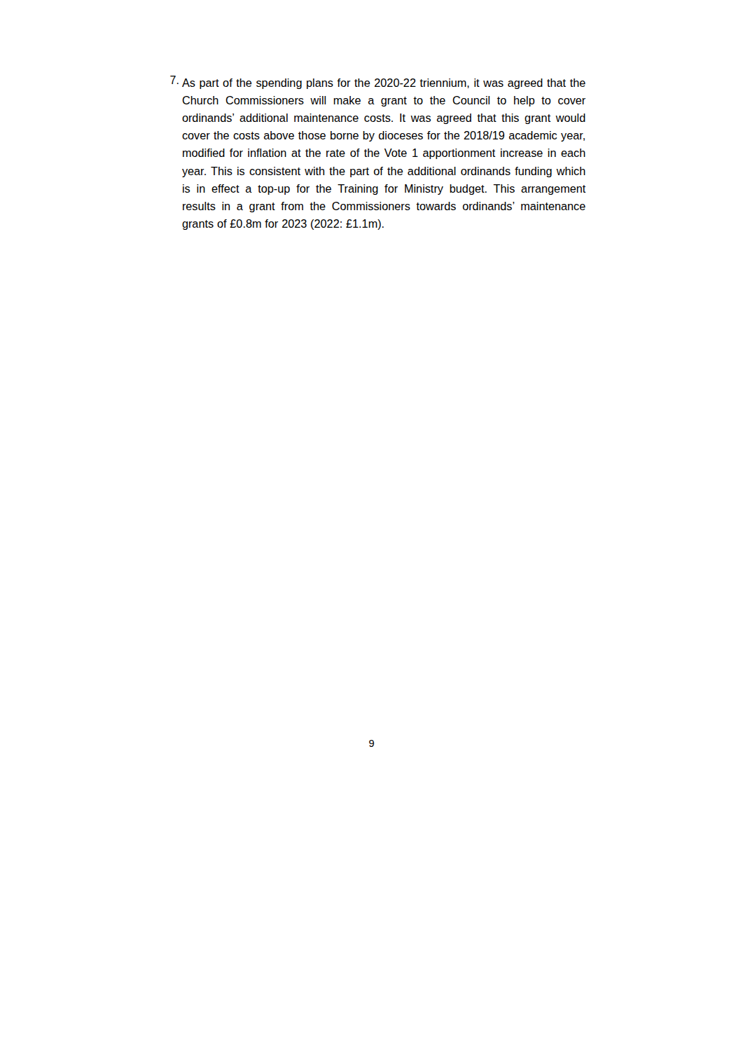7.
As part of the spending plans for the 2020-22 triennium, it was agreed that the Church Commissioners will make a grant to the Council to help to cover ordinands’ additional maintenance costs. It was agreed that this grant would cover the costs above those borne by dioceses for the 2018/19 academic year, modified for inflation at the rate of the Vote 1 apportionment increase in each year. This is consistent with the part of the additional ordinands funding which is in effect a top-up for the Training for Ministry budget. This arrangement results in a grant from the Commissioners towards ordinands’ maintenance grants of £0.8m for 2023 (2022: £1.1m).
9